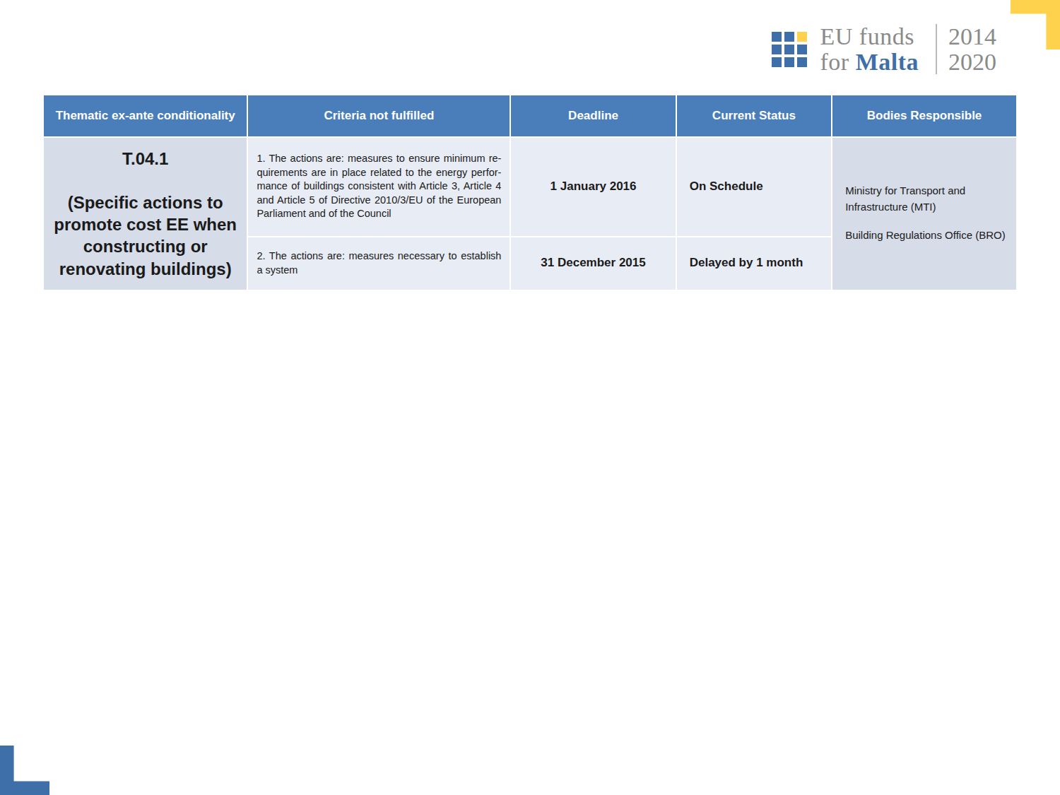EU funds
for Malta
2014
2020
| Thematic ex-ante conditionality | Criteria not fulfilled | Deadline | Current Status | Bodies Responsible |
| --- | --- | --- | --- | --- |
| T.04.1 (Specific actions to promote cost EE when constructing or renovating buildings) | 1. The actions are: measures to ensure minimum requirements are in place related to the energy performance of buildings consistent with Article 3, Article 4 and Article 5 of Directive 2010/3/EU of the European Parliament and of the Council | 1 January 2016 | On Schedule | Ministry for Transport and Infrastructure (MTI) Building Regulations Office (BRO) |
| 2. The actions are: measures necessary to establish a system | 31 December 2015 | Delayed by 1 month |